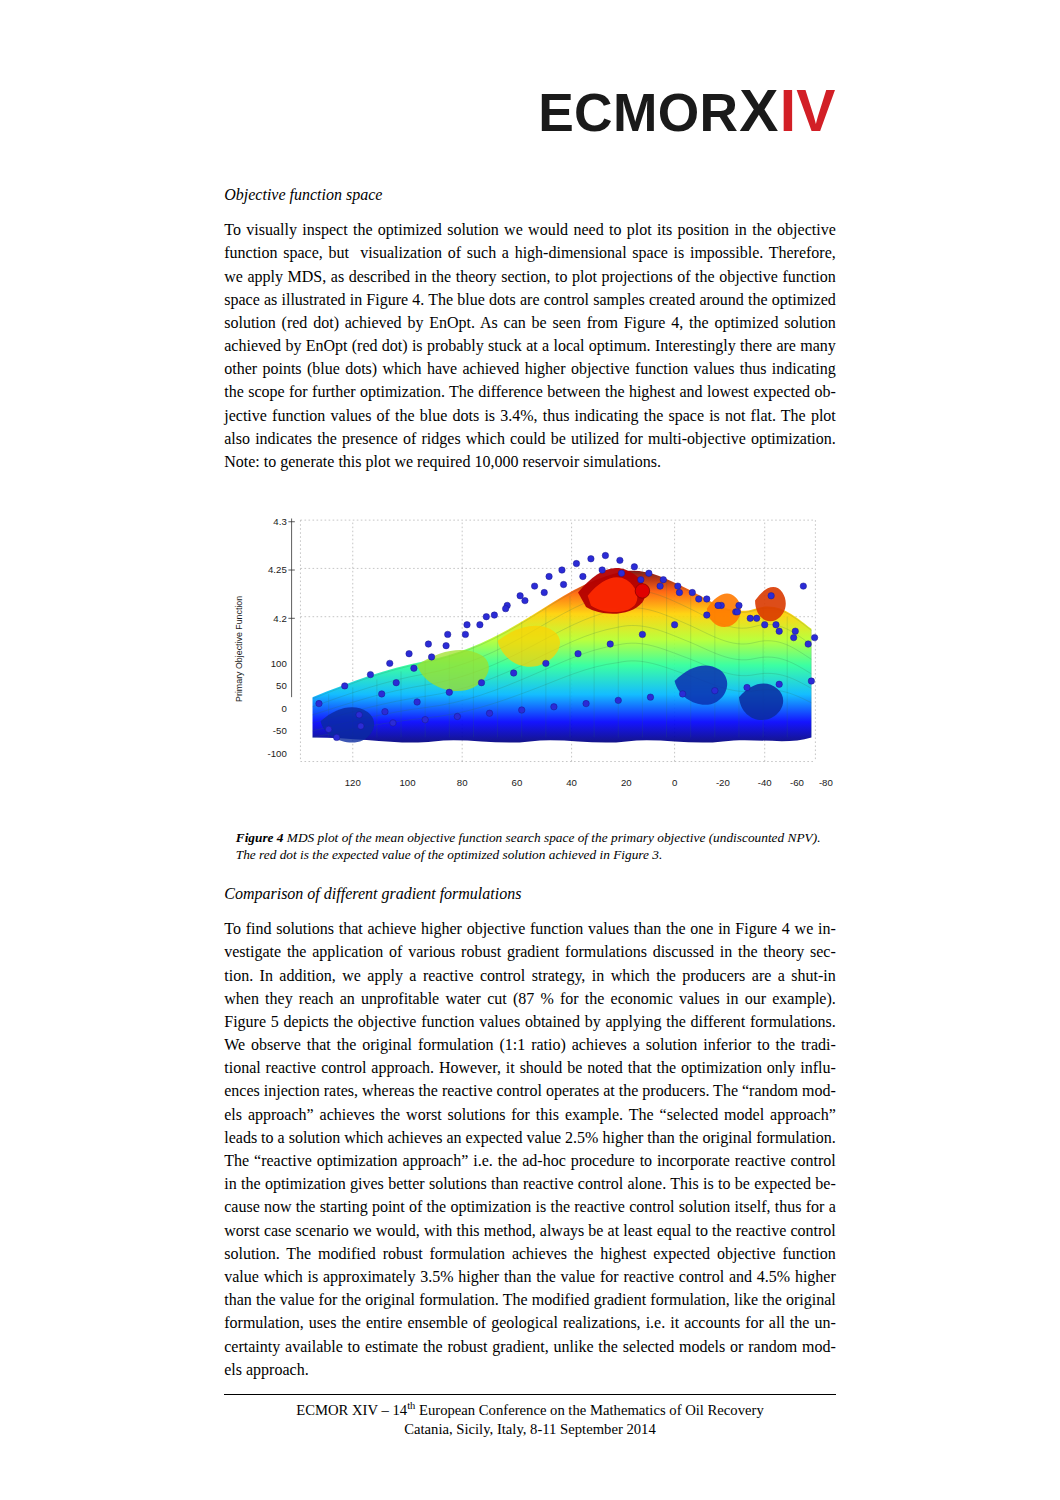ECMOR XIV
Objective function space
To visually inspect the optimized solution we would need to plot its position in the objective function space, but visualization of such a high-dimensional space is impossible. Therefore, we apply MDS, as described in the theory section, to plot projections of the objective function space as illustrated in Figure 4. The blue dots are control samples created around the optimized solution (red dot) achieved by EnOpt. As can be seen from Figure 4, the optimized solution achieved by EnOpt (red dot) is probably stuck at a local optimum. Interestingly there are many other points (blue dots) which have achieved higher objective function values thus indicating the scope for further optimization. The difference between the highest and lowest expected objective function values of the blue dots is 3.4%, thus indicating the space is not flat. The plot also indicates the presence of ridges which could be utilized for multi-objective optimization. Note: to generate this plot we required 10,000 reservoir simulations.
Primary Objective Function 4.3 4.25 4.2 100 50 0 -50 -100 120 100 80 60 40 20 0 -20 -40 -60 -80
Figure 4 MDS plot of the mean objective function search space of the primary objective (undiscounted NPV). The red dot is the expected value of the optimized solution achieved in Figure 3.
Comparison of different gradient formulations
To find solutions that achieve higher objective function values than the one in Figure 4 we investigate the application of various robust gradient formulations discussed in the theory section. In addition, we apply a reactive control strategy, in which the producers are a shut-in when they reach an unprofitable water cut (87 % for the economic values in our example). Figure 5 depicts the objective function values obtained by applying the different formulations. We observe that the original formulation (1:1 ratio) achieves a solution inferior to the traditional reactive control approach. However, it should be noted that the optimization only influences injection rates, whereas the reactive control operates at the producers. The “random models approach” achieves the worst solutions for this example. The “selected model approach” leads to a solution which achieves an expected value 2.5% higher than the original formulation. The “reactive optimization approach” i.e. the ad-hoc procedure to incorporate reactive control in the optimization gives better solutions than reactive control alone. This is to be expected because now the starting point of the optimization is the reactive control solution itself, thus for a worst case scenario we would, with this method, always be at least equal to the reactive control solution. The modified robust formulation achieves the highest expected objective function value which is approximately 3.5% higher than the value for reactive control and 4.5% higher than the value for the original formulation. The modified gradient formulation, like the original formulation, uses the entire ensemble of geological realizations, i.e. it accounts for all the uncertainty available to estimate the robust gradient, unlike the selected models or random models approach.
ECMOR XIV – 14th European Conference on the Mathematics of Oil Recovery
Catania, Sicily, Italy, 8-11 September 2014